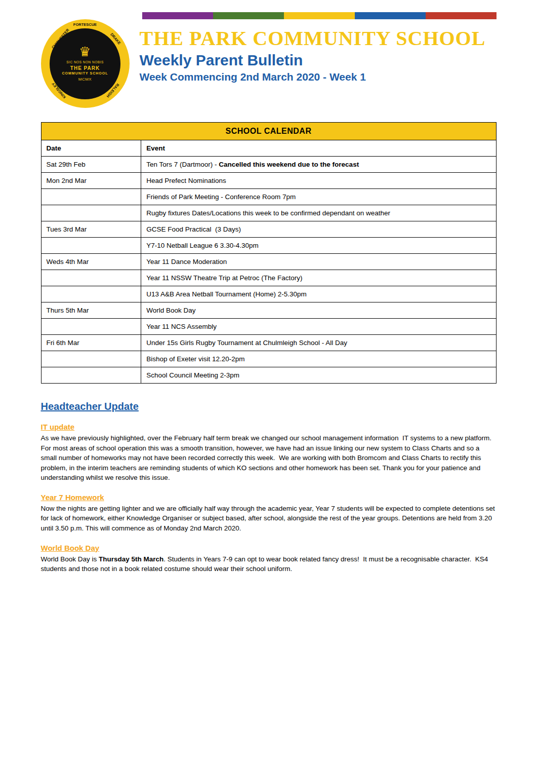FORTESCUE CHICHESTER DRAKE KINGSLEY RALEIGH
♛
SIC NOS NON NOBIS
THE PARK
COMMUNITY SCHOOL
MCMX
THE PARK COMMUNITY SCHOOL
Weekly Parent Bulletin
Week Commencing 2nd March 2020 - Week 1
| SCHOOL CALENDAR |
| --- |
| Date | Event |
| Sat 29th Feb | Ten Tors 7 (Dartmoor) - Cancelled this weekend due to the forecast |
| Mon 2nd Mar | Head Prefect Nominations |
| | Friends of Park Meeting - Conference Room 7pm |
| | Rugby fixtures Dates/Locations this week to be confirmed dependant on weather |
| Tues 3rd Mar | GCSE Food Practical (3 Days) |
| | Y7-10 Netball League 6 3.30-4.30pm |
| Weds 4th Mar | Year 11 Dance Moderation |
| | Year 11 NSSW Theatre Trip at Petroc (The Factory) |
| | U13 A&B Area Netball Tournament (Home) 2-5.30pm |
| Thurs 5th Mar | World Book Day |
| | Year 11 NCS Assembly |
| Fri 6th Mar | Under 15s Girls Rugby Tournament at Chulmleigh School - All Day |
| | Bishop of Exeter visit 12.20-2pm |
| | School Council Meeting 2-3pm |
Headteacher Update
IT update
As we have previously highlighted, over the February half term break we changed our school management information IT systems to a new platform. For most areas of school operation this was a smooth transition, however, we have had an issue linking our new system to Class Charts and so a small number of homeworks may not have been recorded correctly this week. We are working with both Bromcom and Class Charts to rectify this problem, in the interim teachers are reminding students of which KO sections and other homework has been set. Thank you for your patience and understanding whilst we resolve this issue.
Year 7 Homework
Now the nights are getting lighter and we are officially half way through the academic year, Year 7 students will be expected to complete detentions set for lack of homework, either Knowledge Organiser or subject based, after school, alongside the rest of the year groups. Detentions are held from 3.20 until 3.50 p.m. This will commence as of Monday 2nd March 2020.
World Book Day
World Book Day is Thursday 5th March. Students in Years 7-9 can opt to wear book related fancy dress! It must be a recognisable character. KS4 students and those not in a book related costume should wear their school uniform.